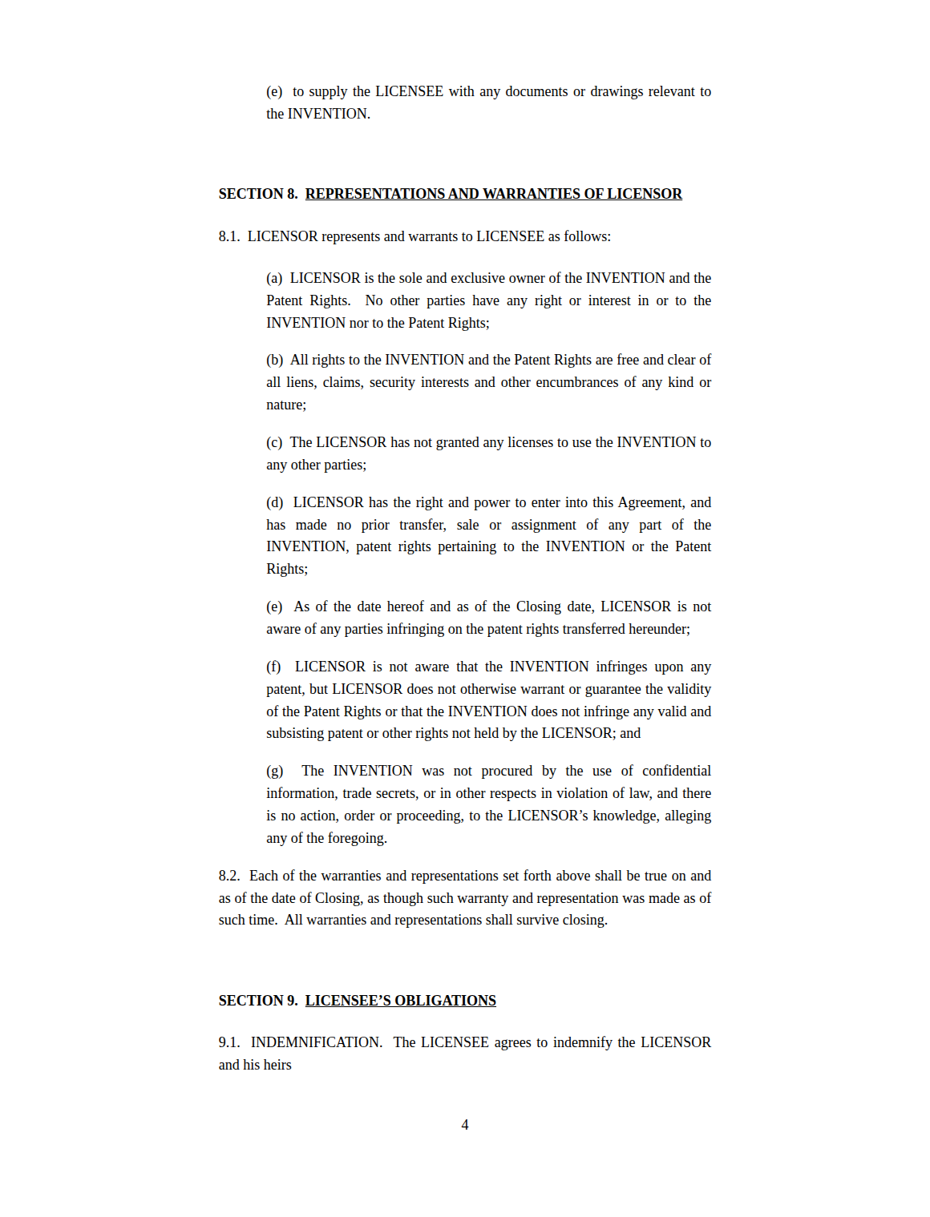(e) to supply the LICENSEE with any documents or drawings relevant to the INVENTION.
SECTION 8. REPRESENTATIONS AND WARRANTIES OF LICENSOR
8.1. LICENSOR represents and warrants to LICENSEE as follows:
(a) LICENSOR is the sole and exclusive owner of the INVENTION and the Patent Rights. No other parties have any right or interest in or to the INVENTION nor to the Patent Rights;
(b) All rights to the INVENTION and the Patent Rights are free and clear of all liens, claims, security interests and other encumbrances of any kind or nature;
(c) The LICENSOR has not granted any licenses to use the INVENTION to any other parties;
(d) LICENSOR has the right and power to enter into this Agreement, and has made no prior transfer, sale or assignment of any part of the INVENTION, patent rights pertaining to the INVENTION or the Patent Rights;
(e) As of the date hereof and as of the Closing date, LICENSOR is not aware of any parties infringing on the patent rights transferred hereunder;
(f) LICENSOR is not aware that the INVENTION infringes upon any patent, but LICENSOR does not otherwise warrant or guarantee the validity of the Patent Rights or that the INVENTION does not infringe any valid and subsisting patent or other rights not held by the LICENSOR; and
(g) The INVENTION was not procured by the use of confidential information, trade secrets, or in other respects in violation of law, and there is no action, order or proceeding, to the LICENSOR’s knowledge, alleging any of the foregoing.
8.2. Each of the warranties and representations set forth above shall be true on and as of the date of Closing, as though such warranty and representation was made as of such time. All warranties and representations shall survive closing.
SECTION 9. LICENSEE’S OBLIGATIONS
9.1. INDEMNIFICATION. The LICENSEE agrees to indemnify the LICENSOR and his heirs
4